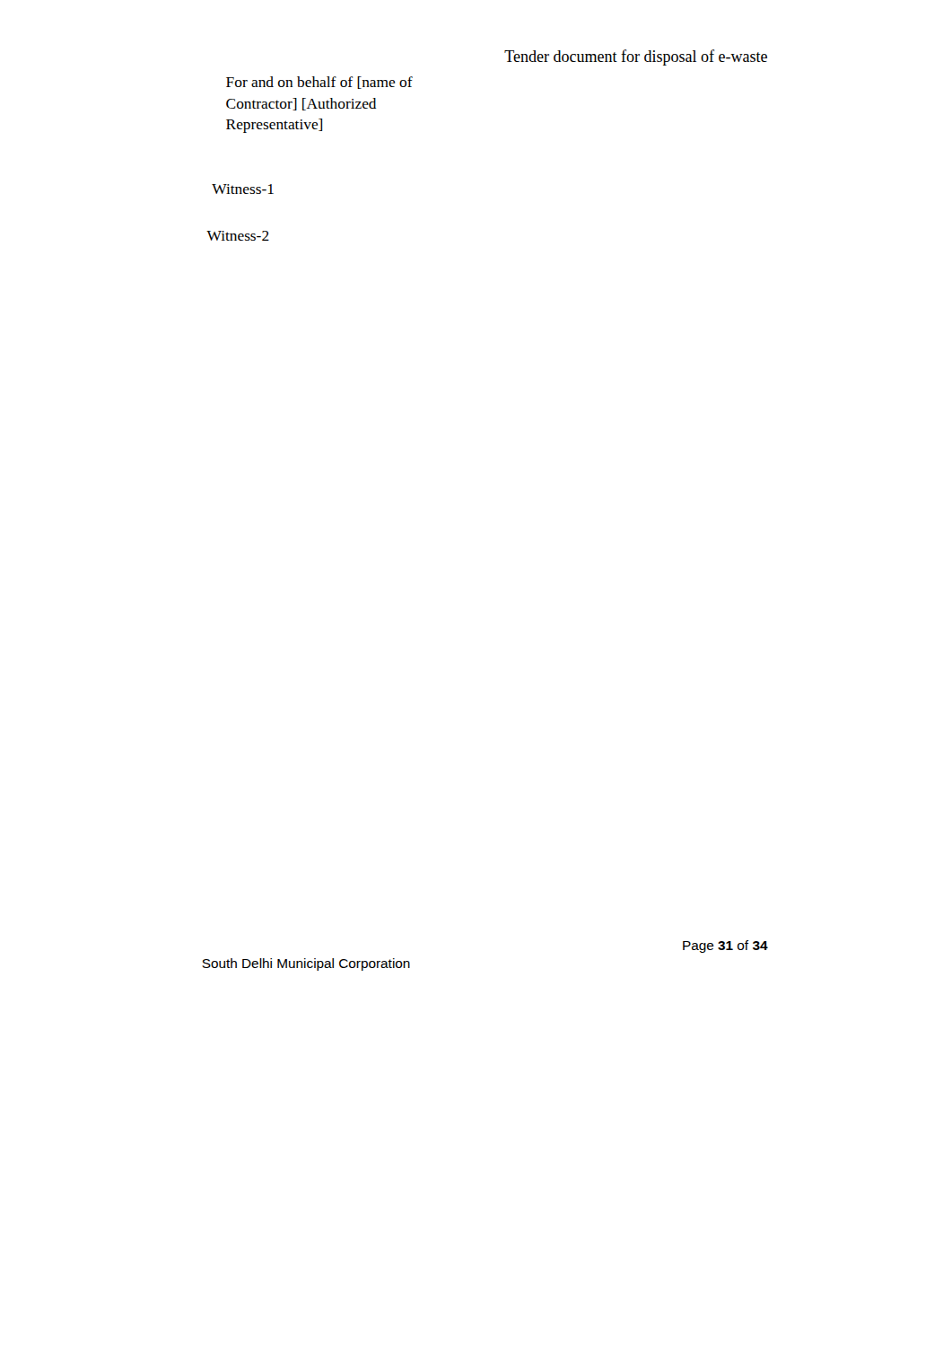Tender document for disposal of e-waste
For and on behalf of [name of Contractor] [Authorized Representative]
Witness-1
Witness-2
Page 31 of 34
South Delhi Municipal Corporation